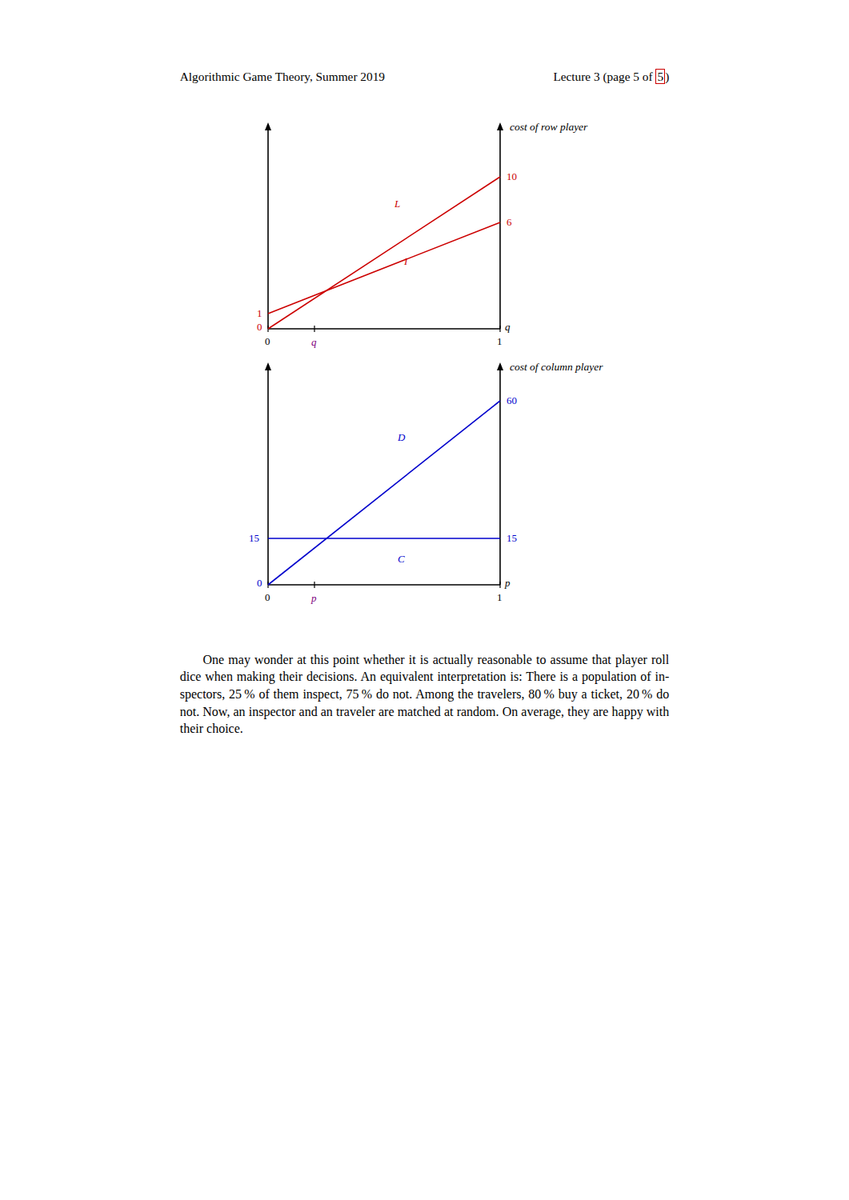Algorithmic Game Theory, Summer 2019
Lecture 3 (page 5 of 5)
cost of row player 0 q 1 q L I 10 6 1 0 cost of column player 0 p 1 p D C 60 15 15 0
One may wonder at this point whether it is actually reasonable to assume that player roll dice when making their decisions. An equivalent interpretation is: There is a population of inspectors, 25 % of them inspect, 75 % do not. Among the travelers, 80 % buy a ticket, 20 % do not. Now, an inspector and an traveler are matched at random. On average, they are happy with their choice.